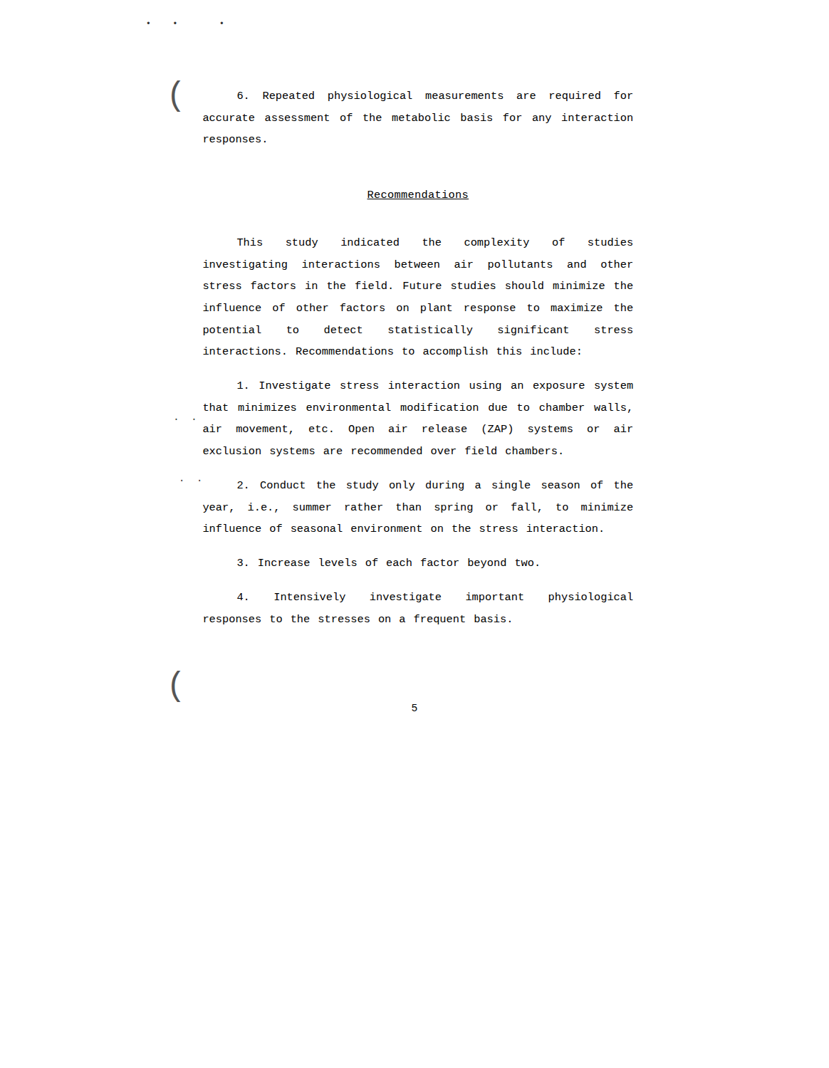• • •
(
(
· ·
· ·
6. Repeated physiological measurements are required for accurate assessment of the metabolic basis for any interaction responses.
Recommendations
This study indicated the complexity of studies investigating interactions between air pollutants and other stress factors in the field. Future studies should minimize the influence of other factors on plant response to maximize the potential to detect statistically significant stress interactions. Recommendations to accomplish this include:
1. Investigate stress interaction using an exposure system that minimizes environmental modification due to chamber walls, air movement, etc. Open air release (ZAP) systems or air exclusion systems are recommended over field chambers.
2. Conduct the study only during a single season of the year, i.e., summer rather than spring or fall, to minimize influence of seasonal environment on the stress interaction.
3. Increase levels of each factor beyond two.
4. Intensively investigate important physiological responses to the stresses on a frequent basis.
5